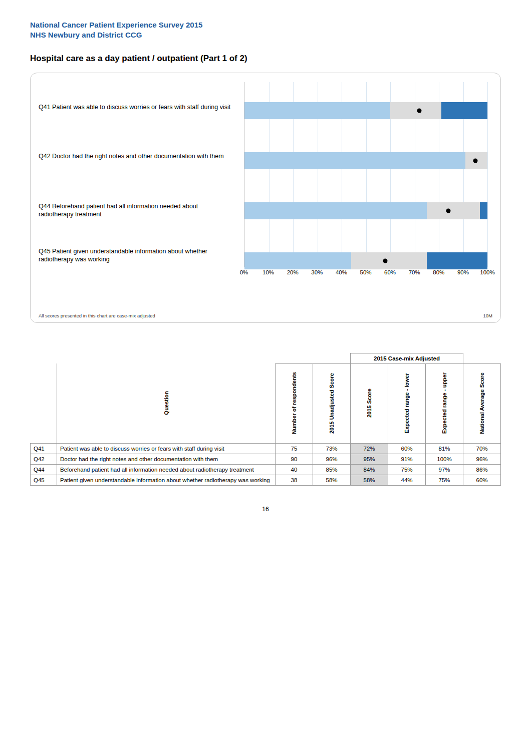National Cancer Patient Experience Survey 2015
NHS Newbury and District CCG
Hospital care as a day patient / outpatient (Part 1 of 2)
Q41 Patient was able to discuss worries or fears with staff during visit
Q42 Doctor had the right notes and other documentation with them
Q44 Beforehand patient had all information needed about radiotherapy treatment
Q45 Patient given understandable information about whether radiotherapy was working
0% 10% 20% 30% 40% 50% 60% 70% 80% 90% 100%
All scores presented in this chart are case-mix adjusted
10M
| | 2015 Case-mix Adjusted | |
| --- | --- | --- |
| | Question | Number of respondents | 2015 Unadjusted Score | 2015 Score | Expected range - lower | Expected range - upper | National Average Score |
| Q41 | Patient was able to discuss worries or fears with staff during visit | 75 | 73% | 72% | 60% | 81% | 70% |
| Q42 | Doctor had the right notes and other documentation with them | 90 | 96% | 95% | 91% | 100% | 96% |
| Q44 | Beforehand patient had all information needed about radiotherapy treatment | 40 | 85% | 84% | 75% | 97% | 86% |
| Q45 | Patient given understandable information about whether radiotherapy was working | 38 | 58% | 58% | 44% | 75% | 60% |
16